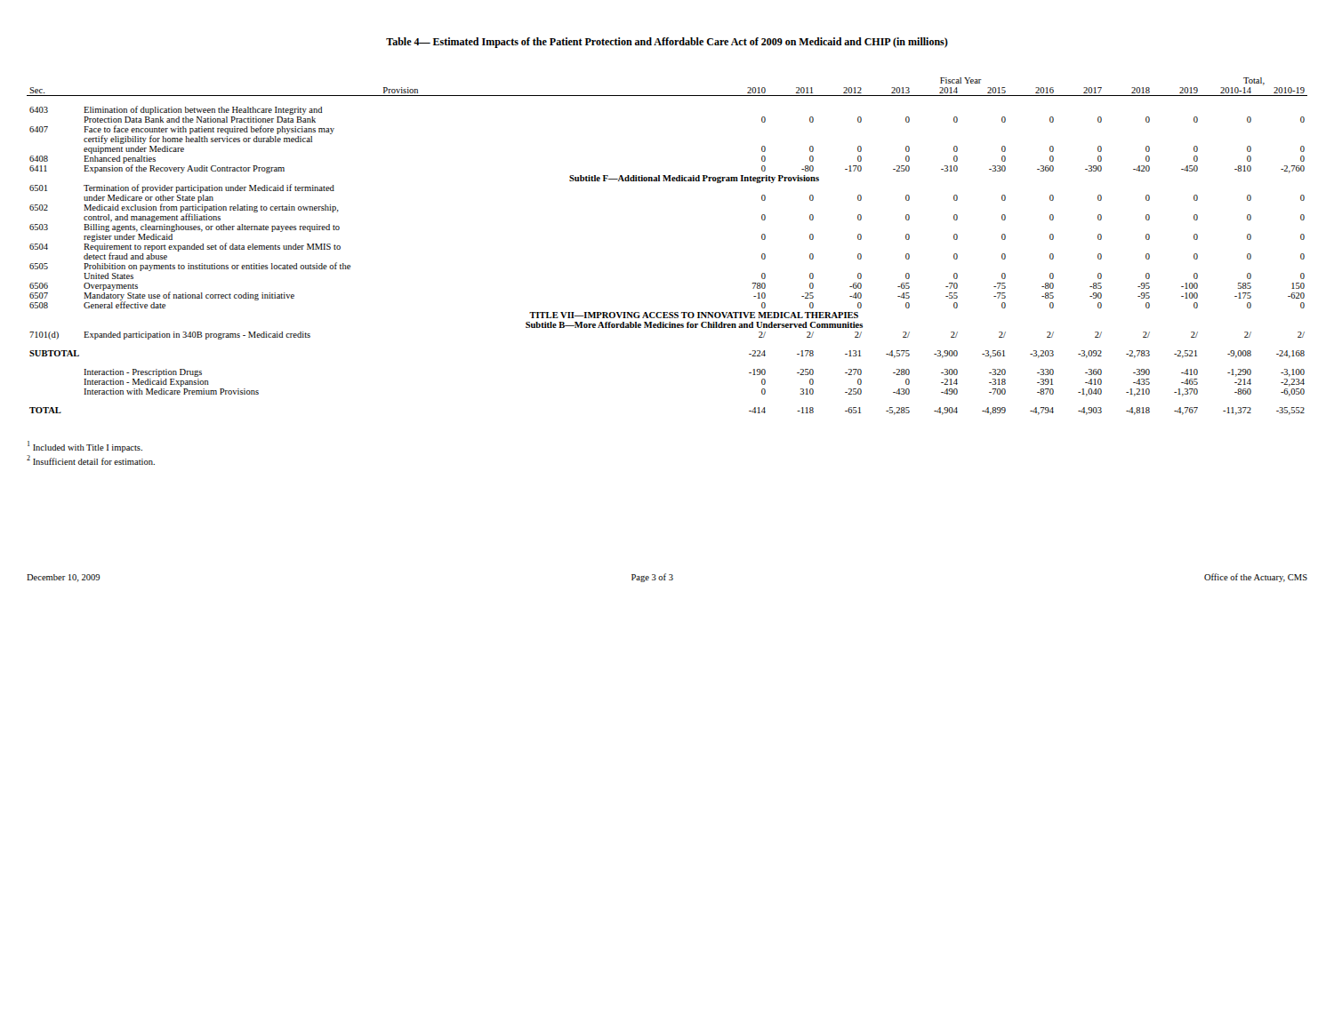Table 4— Estimated Impacts of the Patient Protection and Affordable Care Act of 2009 on Medicaid and CHIP (in millions)
| | | Fiscal Year | Total, |
| --- | --- | --- | --- |
| Sec. | Provision | 2010 | 2011 | 2012 | 2013 | 2014 | 2015 | 2016 | 2017 | 2018 | 2019 | 2010-14 | 2010-19 |
| 6403 | Elimination of duplication between the Healthcare Integrity and | | | | | | | | | | | | |
| | Protection Data Bank and the National Practitioner Data Bank | 0 | 0 | 0 | 0 | 0 | 0 | 0 | 0 | 0 | 0 | 0 | 0 |
| 6407 | Face to face encounter with patient required before physicians may | | | | | | | | | | | | |
| | certify eligibility for home health services or durable medical | | | | | | | | | | | | |
| | equipment under Medicare | 0 | 0 | 0 | 0 | 0 | 0 | 0 | 0 | 0 | 0 | 0 | 0 |
| 6408 | Enhanced penalties | 0 | 0 | 0 | 0 | 0 | 0 | 0 | 0 | 0 | 0 | 0 | 0 |
| 6411 | Expansion of the Recovery Audit Contractor Program | 0 | -80 | -170 | -250 | -310 | -330 | -360 | -390 | -420 | -450 | -810 | -2,760 |
| | Subtitle F—Additional Medicaid Program Integrity Provisions |
| 6501 | Termination of provider participation under Medicaid if terminated | | | | | | | | | | | | |
| | under Medicare or other State plan | 0 | 0 | 0 | 0 | 0 | 0 | 0 | 0 | 0 | 0 | 0 | 0 |
| 6502 | Medicaid exclusion from participation relating to certain ownership, | | | | | | | | | | | | |
| | control, and management affiliations | 0 | 0 | 0 | 0 | 0 | 0 | 0 | 0 | 0 | 0 | 0 | 0 |
| 6503 | Billing agents, clearninghouses, or other alternate payees required to | | | | | | | | | | | | |
| | register under Medicaid | 0 | 0 | 0 | 0 | 0 | 0 | 0 | 0 | 0 | 0 | 0 | 0 |
| 6504 | Requirement to report expanded set of data elements under MMIS to | | | | | | | | | | | | |
| | detect fraud and abuse | 0 | 0 | 0 | 0 | 0 | 0 | 0 | 0 | 0 | 0 | 0 | 0 |
| 6505 | Prohibition on payments to institutions or entities located outside of the | | | | | | | | | | | | |
| | United States | 0 | 0 | 0 | 0 | 0 | 0 | 0 | 0 | 0 | 0 | 0 | 0 |
| 6506 | Overpayments | 780 | 0 | -60 | -65 | -70 | -75 | -80 | -85 | -95 | -100 | 585 | 150 |
| 6507 | Mandatory State use of national correct coding initiative | -10 | -25 | -40 | -45 | -55 | -75 | -85 | -90 | -95 | -100 | -175 | -620 |
| 6508 | General effective date | 0 | 0 | 0 | 0 | 0 | 0 | 0 | 0 | 0 | 0 | 0 | 0 |
| | TITLE VII—IMPROVING ACCESS TO INNOVATIVE MEDICAL THERAPIES |
| | Subtitle B—More Affordable Medicines for Children and Underserved Communities |
| 7101(d) | Expanded participation in 340B programs - Medicaid credits | 2/ | 2/ | 2/ | 2/ | 2/ | 2/ | 2/ | 2/ | 2/ | 2/ | 2/ | 2/ |
| SUBTOTAL | -224 | -178 | -131 | -4,575 | -3,900 | -3,561 | -3,203 | -3,092 | -2,783 | -2,521 | -9,008 | -24,168 |
| | Interaction - Prescription Drugs | -190 | -250 | -270 | -280 | -300 | -320 | -330 | -360 | -390 | -410 | -1,290 | -3,100 |
| | Interaction - Medicaid Expansion | 0 | 0 | 0 | 0 | -214 | -318 | -391 | -410 | -435 | -465 | -214 | -2,234 |
| | Interaction with Medicare Premium Provisions | 0 | 310 | -250 | -430 | -490 | -700 | -870 | -1,040 | -1,210 | -1,370 | -860 | -6,050 |
| TOTAL | -414 | -118 | -651 | -5,285 | -4,904 | -4,899 | -4,794 | -4,903 | -4,818 | -4,767 | -11,372 | -35,552 |
1 Included with Title I impacts.
2 Insufficient detail for estimation.
December 10, 2009 Page 3 of 3 Office of the Actuary, CMS